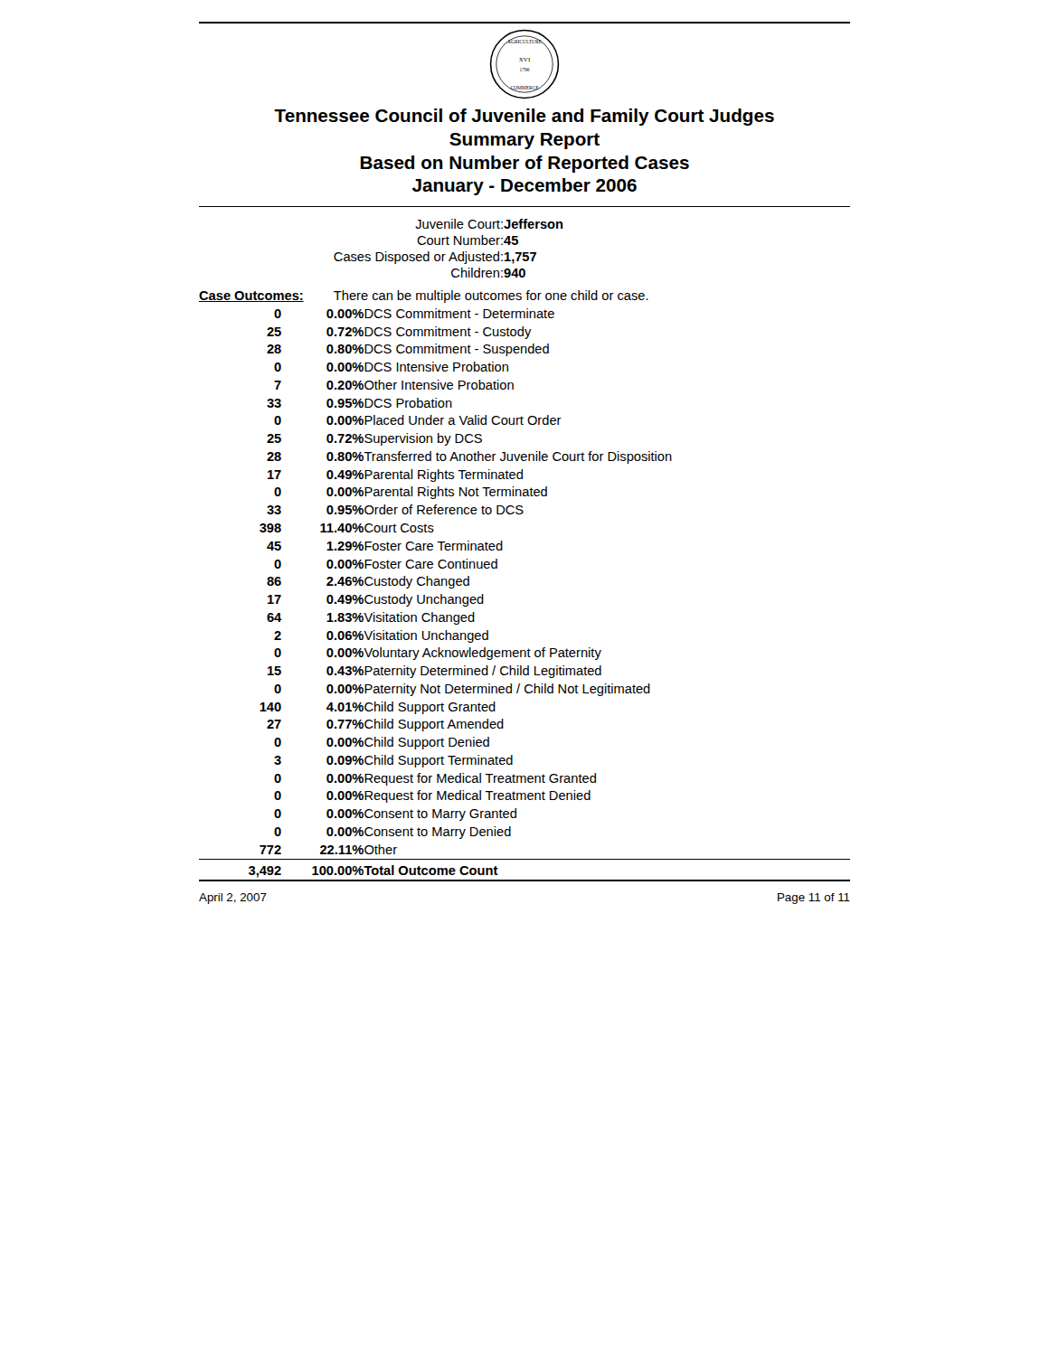Tennessee Council of Juvenile and Family Court Judges
Summary Report
Based on Number of Reported Cases
January - December 2006
| Juvenile Court: | Jefferson |
| Court Number: | 45 |
| Cases Disposed or Adjusted: | 1,757 |
| Children: | 940 |
Case Outcomes: There can be multiple outcomes for one child or case.
| 0 | 0.00% | DCS Commitment - Determinate |
| 25 | 0.72% | DCS Commitment - Custody |
| 28 | 0.80% | DCS Commitment - Suspended |
| 0 | 0.00% | DCS Intensive Probation |
| 7 | 0.20% | Other Intensive Probation |
| 33 | 0.95% | DCS Probation |
| 0 | 0.00% | Placed Under a Valid Court Order |
| 25 | 0.72% | Supervision by DCS |
| 28 | 0.80% | Transferred to Another Juvenile Court for Disposition |
| 17 | 0.49% | Parental Rights Terminated |
| 0 | 0.00% | Parental Rights Not Terminated |
| 33 | 0.95% | Order of Reference to DCS |
| 398 | 11.40% | Court Costs |
| 45 | 1.29% | Foster Care Terminated |
| 0 | 0.00% | Foster Care Continued |
| 86 | 2.46% | Custody Changed |
| 17 | 0.49% | Custody Unchanged |
| 64 | 1.83% | Visitation Changed |
| 2 | 0.06% | Visitation Unchanged |
| 0 | 0.00% | Voluntary Acknowledgement of Paternity |
| 15 | 0.43% | Paternity Determined / Child Legitimated |
| 0 | 0.00% | Paternity Not Determined / Child Not Legitimated |
| 140 | 4.01% | Child Support Granted |
| 27 | 0.77% | Child Support Amended |
| 0 | 0.00% | Child Support Denied |
| 3 | 0.09% | Child Support Terminated |
| 0 | 0.00% | Request for Medical Treatment Granted |
| 0 | 0.00% | Request for Medical Treatment Denied |
| 0 | 0.00% | Consent to Marry Granted |
| 0 | 0.00% | Consent to Marry Denied |
| 772 | 22.11% | Other |
| 3,492 | 100.00% | Total Outcome Count |
April 2, 2007
Page 11 of 11